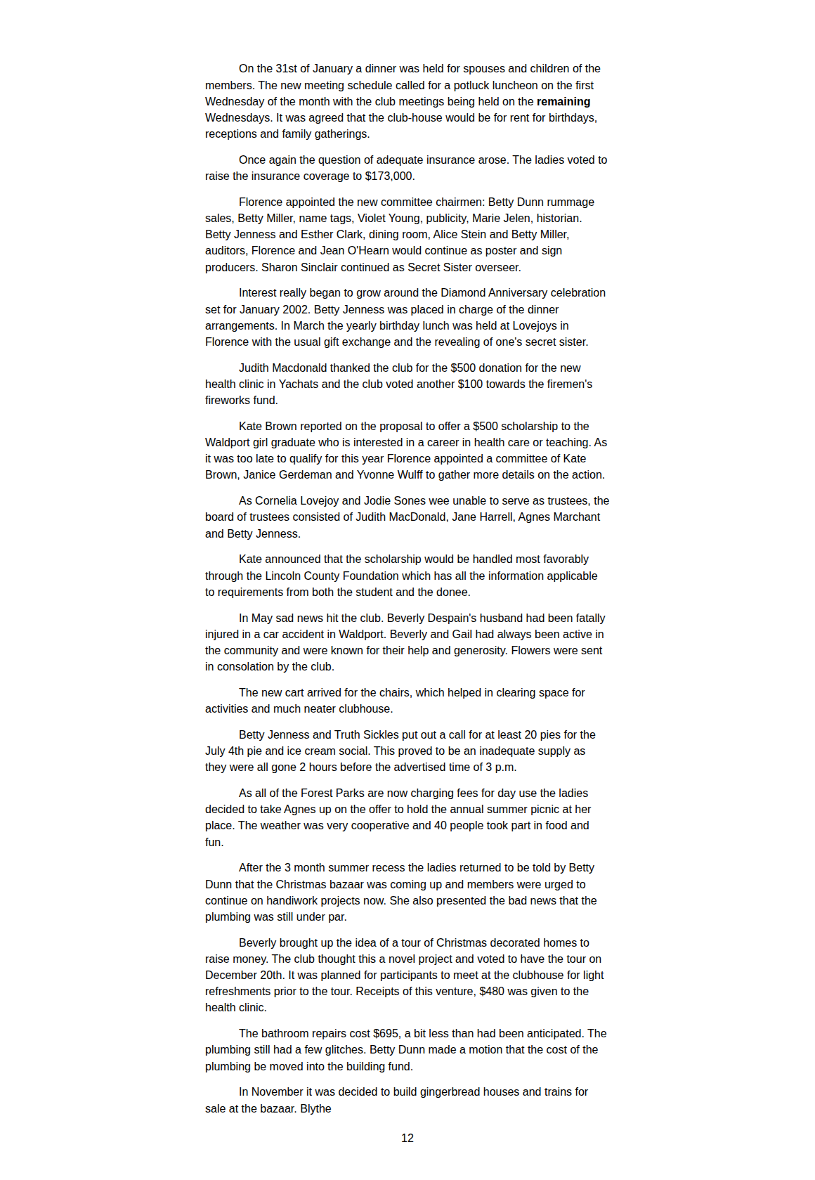On the 31st of January a dinner was held for spouses and children of the members. The new meeting schedule called for a potluck luncheon on the first Wednesday of the month with the club meetings being held on the remaining Wednesdays. It was agreed that the club-house would be for rent for birthdays, receptions and family gatherings.
Once again the question of adequate insurance arose. The ladies voted to raise the insurance coverage to $173,000.
Florence appointed the new committee chairmen: Betty Dunn rummage sales, Betty Miller, name tags, Violet Young, publicity, Marie Jelen, historian. Betty Jenness and Esther Clark, dining room, Alice Stein and Betty Miller, auditors, Florence and Jean O'Hearn would continue as poster and sign producers. Sharon Sinclair continued as Secret Sister overseer.
Interest really began to grow around the Diamond Anniversary celebration set for January 2002. Betty Jenness was placed in charge of the dinner arrangements. In March the yearly birthday lunch was held at Lovejoys in Florence with the usual gift exchange and the revealing of one's secret sister.
Judith Macdonald thanked the club for the $500 donation for the new health clinic in Yachats and the club voted another $100 towards the firemen's fireworks fund.
Kate Brown reported on the proposal to offer a $500 scholarship to the Waldport girl graduate who is interested in a career in health care or teaching. As it was too late to qualify for this year Florence appointed a committee of Kate Brown, Janice Gerdeman and Yvonne Wulff to gather more details on the action.
As Cornelia Lovejoy and Jodie Sones wee unable to serve as trustees, the board of trustees consisted of Judith MacDonald, Jane Harrell, Agnes Marchant and Betty Jenness.
Kate announced that the scholarship would be handled most favorably through the Lincoln County Foundation which has all the information applicable to requirements from both the student and the donee.
In May sad news hit the club. Beverly Despain's husband had been fatally injured in a car accident in Waldport. Beverly and Gail had always been active in the community and were known for their help and generosity. Flowers were sent in consolation by the club.
The new cart arrived for the chairs, which helped in clearing space for activities and much neater clubhouse.
Betty Jenness and Truth Sickles put out a call for at least 20 pies for the July 4th pie and ice cream social. This proved to be an inadequate supply as they were all gone 2 hours before the advertised time of 3 p.m.
As all of the Forest Parks are now charging fees for day use the ladies decided to take Agnes up on the offer to hold the annual summer picnic at her place. The weather was very cooperative and 40 people took part in food and fun.
After the 3 month summer recess the ladies returned to be told by Betty Dunn that the Christmas bazaar was coming up and members were urged to continue on handiwork projects now. She also presented the bad news that the plumbing was still under par.
Beverly brought up the idea of a tour of Christmas decorated homes to raise money. The club thought this a novel project and voted to have the tour on December 20th. It was planned for participants to meet at the clubhouse for light refreshments prior to the tour. Receipts of this venture, $480 was given to the health clinic.
The bathroom repairs cost $695, a bit less than had been anticipated. The plumbing still had a few glitches. Betty Dunn made a motion that the cost of the plumbing be moved into the building fund.
In November it was decided to build gingerbread houses and trains for sale at the bazaar. Blythe
12